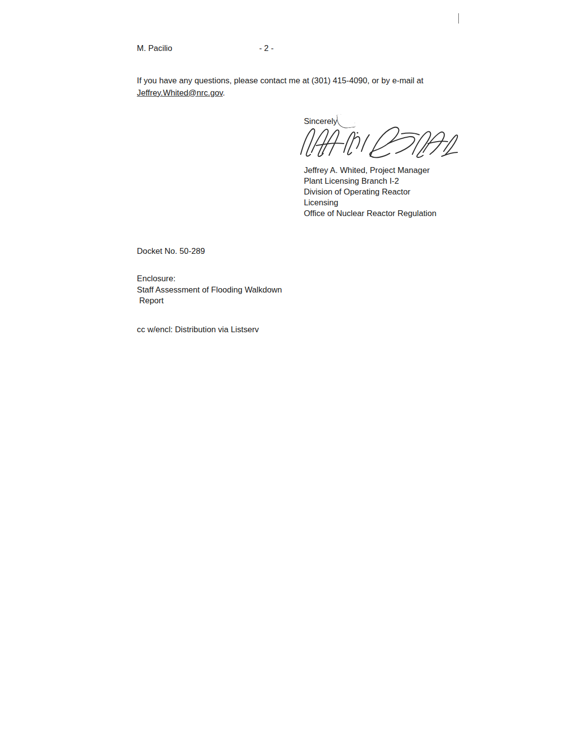M. Pacilio
- 2 -
If you have any questions, please contact me at (301) 415-4090, or by e-mail at Jeffrey.Whited@nrc.gov.
Sincerely
Jeffrey A. Whited, Project Manager
Plant Licensing Branch I-2
Division of Operating Reactor Licensing
Office of Nuclear Reactor Regulation
Docket No. 50-289
Enclosure:
Staff Assessment of Flooding Walkdown
Report
cc w/encl: Distribution via Listserv